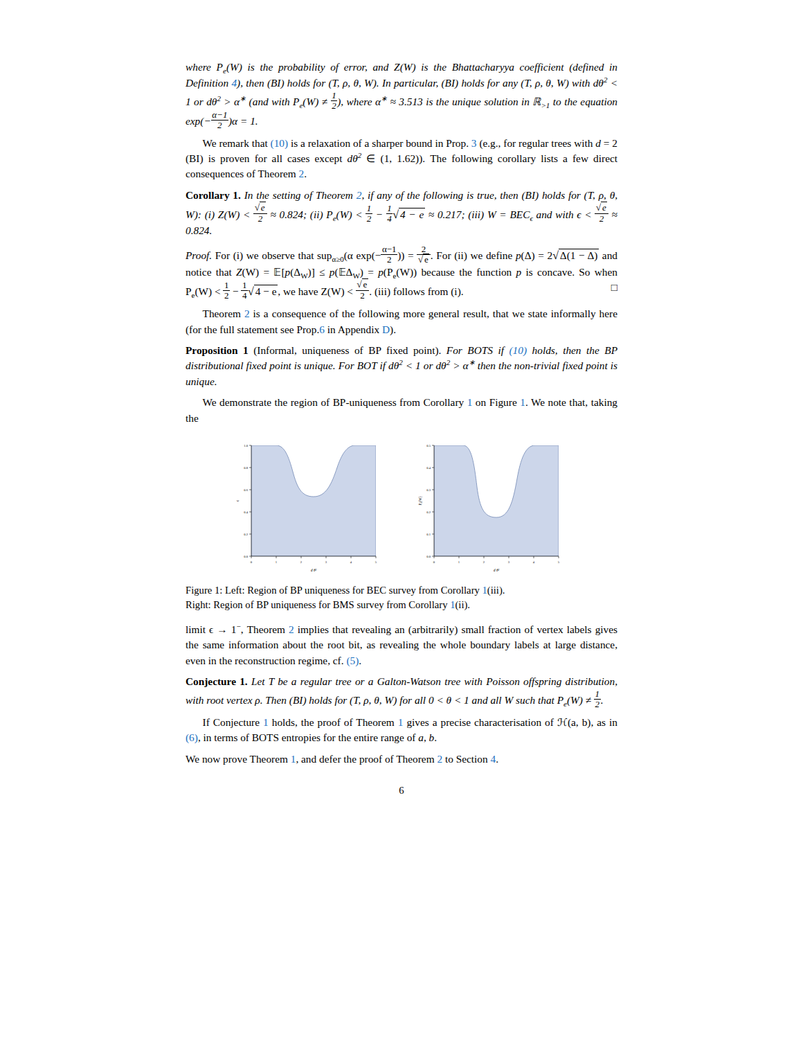where Pe(W) is the probability of error, and Z(W) is the Bhattacharyya coefficient (defined in Definition 4), then (BI) holds for (T, ρ, θ, W). In particular, (BI) holds for any (T, ρ, θ, W) with dθ2 < 1 or dθ2 > α∗ (and with Pe(W) ≠ 12), where α∗ ≈ 3.513 is the unique solution in ℝ>1 to the equation exp(−α−12)α = 1.
We remark that (10) is a relaxation of a sharper bound in Prop. 3 (e.g., for regular trees with d = 2 (BI) is proven for all cases except dθ2 ∈ (1, 1.62)). The following corollary lists a few direct consequences of Theorem 2.
Corollary 1. In the setting of Theorem 2, if any of the following is true, then (BI) holds for (T, ρ, θ, W): (i) Z(W) < √e 2 ≈ 0.824; (ii) Pe(W) < 12 − 14√4 − e ≈ 0.217; (iii) W = BECϵ and with ϵ < √e 2 ≈ 0.824.
Proof. For (i) we observe that supα≥0(α exp(−α−12)) = 2√e. For (ii) we define p(Δ) = 2√Δ(1 − Δ) and notice that Z(W) = 𝔼[p(ΔW)] ≤ p(𝔼ΔW) = p(Pe(W)) because the function p is concave. So when Pe(W) < 12 − 14√4 − e, we have Z(W) < √e 2. (iii) follows from (i). □
Theorem 2 is a consequence of the following more general result, that we state informally here (for the full statement see Prop.6 in Appendix D).
Proposition 1 (Informal, uniqueness of BP fixed point). For BOTS if (10) holds, then the BP distributional fixed point is unique. For BOT if dθ2 < 1 or dθ2 > α∗ then the non-trivial fixed point is unique.
We demonstrate the region of BP-uniqueness from Corollary 1 on Figure 1. We note that, taking the
0 1 2 3 4 5 0.0 0.2 0.4 0.6 0.8 1.0 d θ² ϵ 0 1 2 3 4 5 0.0 0.1 0.2 0.3 0.4 0.5 d θ² Pe(W)
Figure 1: Left: Region of BP uniqueness for BEC survey from Corollary 1(iii).
Right: Region of BP uniqueness for BMS survey from Corollary 1(ii).
limit ϵ → 1−, Theorem 2 implies that revealing an (arbitrarily) small fraction of vertex labels gives the same information about the root bit, as revealing the whole boundary labels at large distance, even in the reconstruction regime, cf. (5).
Conjecture 1. Let T be a regular tree or a Galton-Watson tree with Poisson offspring distribution, with root vertex ρ. Then (BI) holds for (T, ρ, θ, W) for all 0 < θ < 1 and all W such that Pe(W) ≠ 12.
If Conjecture 1 holds, the proof of Theorem 1 gives a precise characterisation of ℋ(a, b), as in (6), in terms of BOTS entropies for the entire range of a, b.
We now prove Theorem 1, and defer the proof of Theorem 2 to Section 4.
6